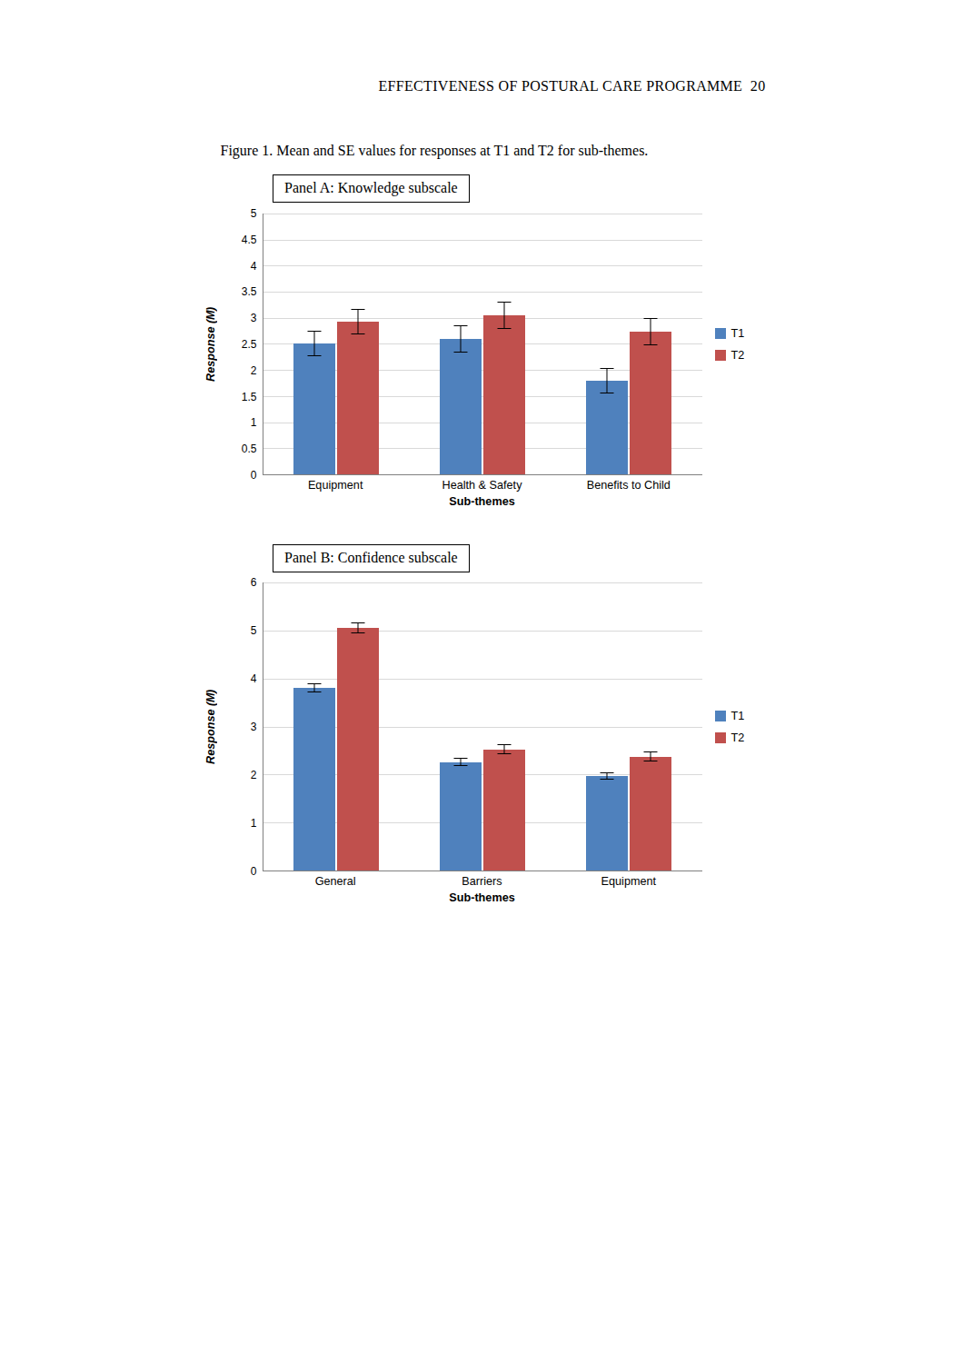Effectiveness of Postural Care Programme 20
Figure 1. Mean and SE values for responses at T1 and T2 for sub-themes.
Panel A: Knowledge subscale
Response (M)
5
4.5
4
3.5
3
2.5
2
1.5
1
0.5
0
T1
T2
Equipment Health & Safety Benefits to Child
Sub-themes
Panel B: Confidence subscale
Response (M)
6
5
4
3
2
1
0
T1
T2
General Barriers Equipment
Sub-themes